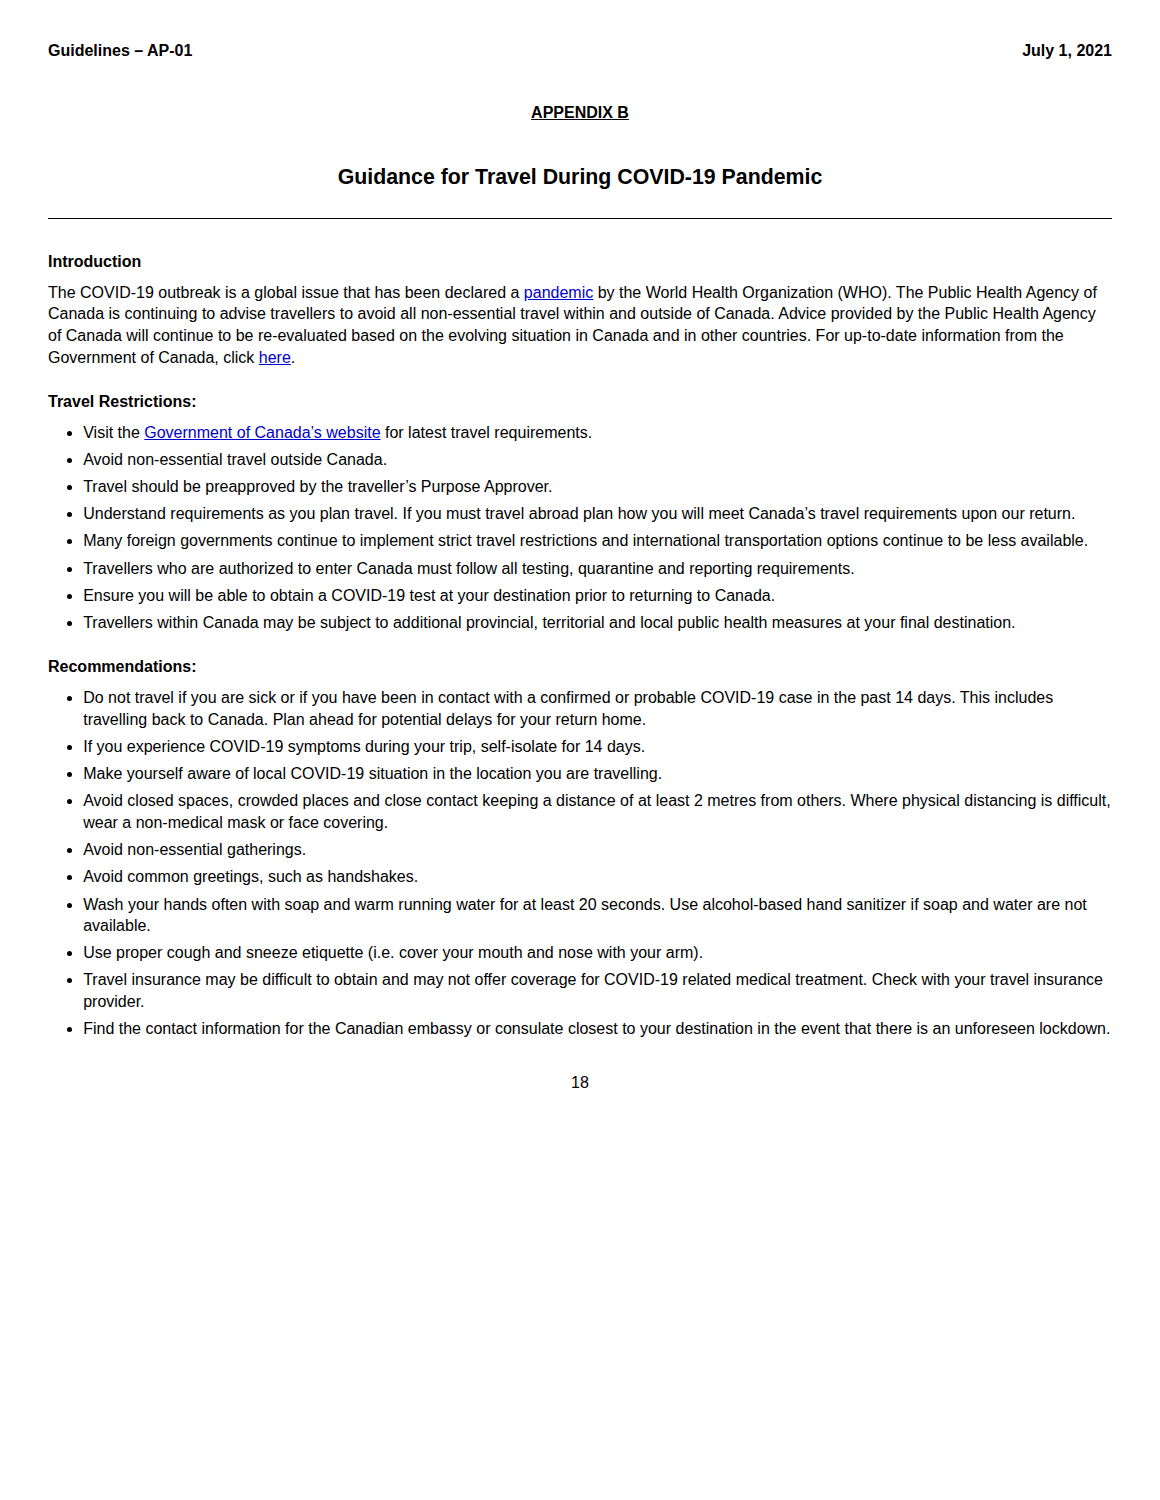Guidelines – AP-01 July 1, 2021
APPENDIX B
Guidance for Travel During COVID-19 Pandemic
Introduction
The COVID-19 outbreak is a global issue that has been declared a pandemic by the World Health Organization (WHO). The Public Health Agency of Canada is continuing to advise travellers to avoid all non-essential travel within and outside of Canada. Advice provided by the Public Health Agency of Canada will continue to be re-evaluated based on the evolving situation in Canada and in other countries. For up-to-date information from the Government of Canada, click here.
Travel Restrictions:
Visit the Government of Canada’s website for latest travel requirements.
Avoid non-essential travel outside Canada.
Travel should be preapproved by the traveller’s Purpose Approver.
Understand requirements as you plan travel. If you must travel abroad plan how you will meet Canada’s travel requirements upon our return.
Many foreign governments continue to implement strict travel restrictions and international transportation options continue to be less available.
Travellers who are authorized to enter Canada must follow all testing, quarantine and reporting requirements.
Ensure you will be able to obtain a COVID-19 test at your destination prior to returning to Canada.
Travellers within Canada may be subject to additional provincial, territorial and local public health measures at your final destination.
Recommendations:
Do not travel if you are sick or if you have been in contact with a confirmed or probable COVID-19 case in the past 14 days. This includes travelling back to Canada. Plan ahead for potential delays for your return home.
If you experience COVID-19 symptoms during your trip, self-isolate for 14 days.
Make yourself aware of local COVID-19 situation in the location you are travelling.
Avoid closed spaces, crowded places and close contact keeping a distance of at least 2 metres from others. Where physical distancing is difficult, wear a non-medical mask or face covering.
Avoid non-essential gatherings.
Avoid common greetings, such as handshakes.
Wash your hands often with soap and warm running water for at least 20 seconds. Use alcohol-based hand sanitizer if soap and water are not available.
Use proper cough and sneeze etiquette (i.e. cover your mouth and nose with your arm).
Travel insurance may be difficult to obtain and may not offer coverage for COVID-19 related medical treatment. Check with your travel insurance provider.
Find the contact information for the Canadian embassy or consulate closest to your destination in the event that there is an unforeseen lockdown.
18